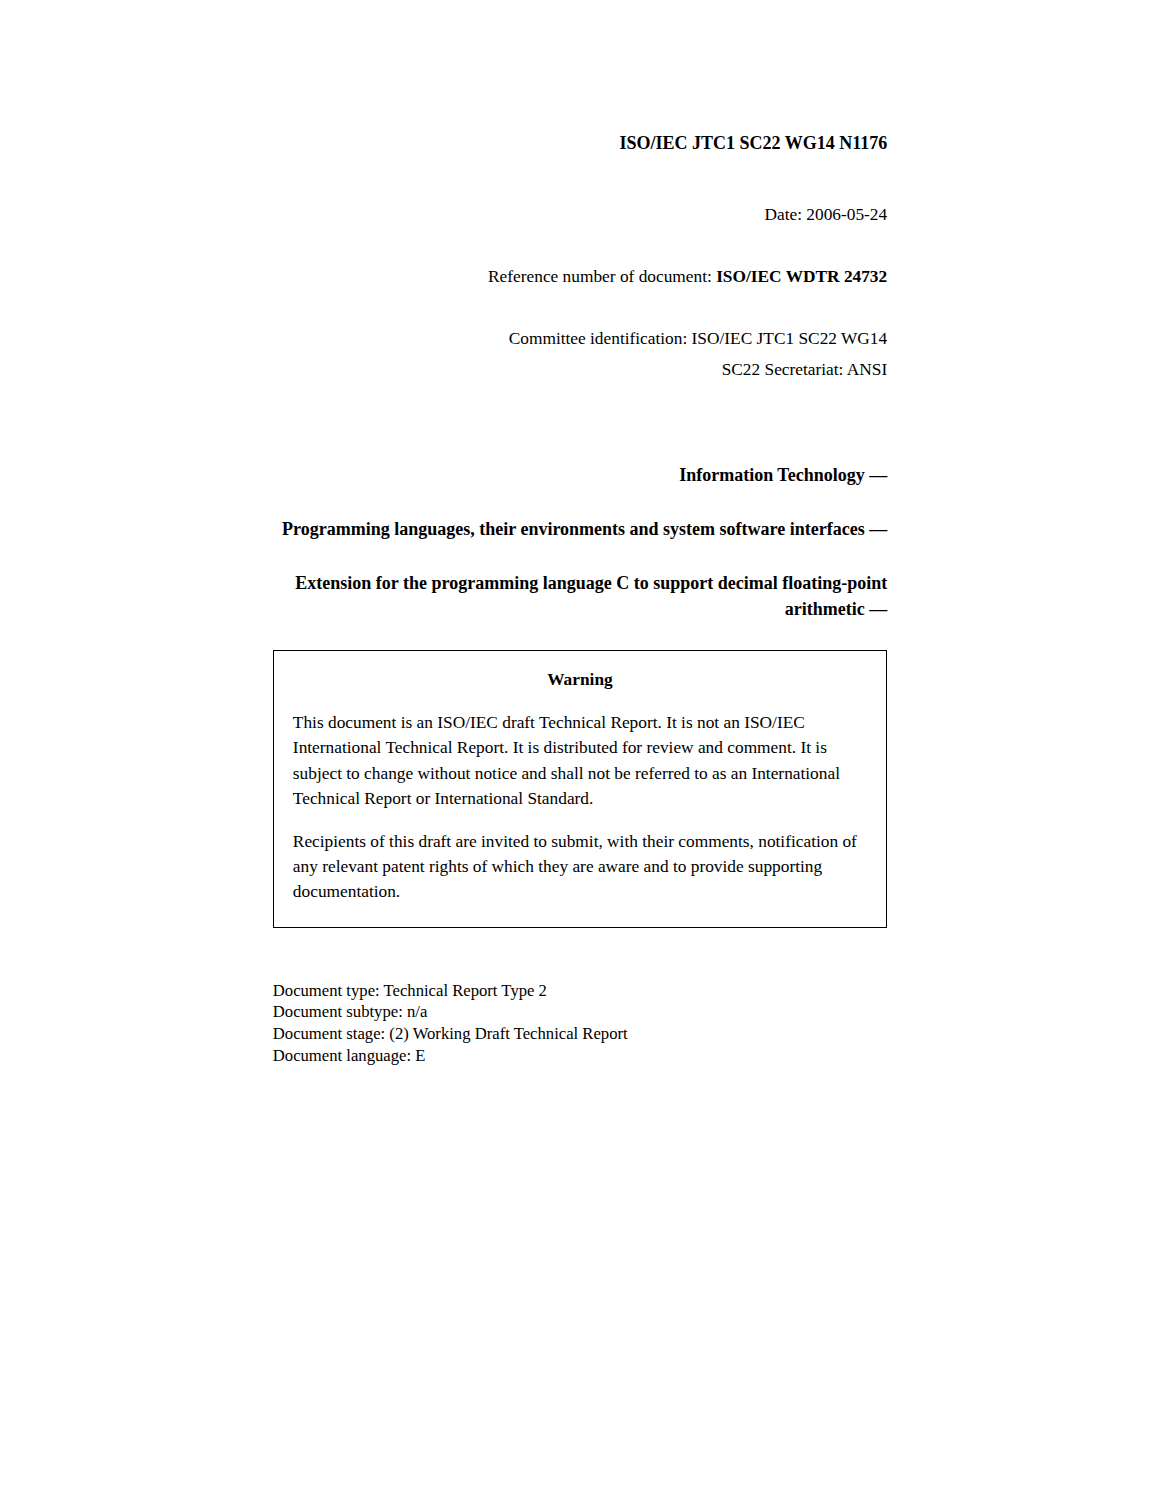ISO/IEC JTC1 SC22 WG14 N1176
Date: 2006-05-24
Reference number of document: ISO/IEC WDTR 24732
Committee identification: ISO/IEC JTC1 SC22 WG14
SC22 Secretariat: ANSI
Information Technology —
Programming languages, their environments and system software interfaces —
Extension for the programming language C to support decimal floating-point arithmetic —
Warning
This document is an ISO/IEC draft Technical Report. It is not an ISO/IEC International Technical Report. It is distributed for review and comment. It is subject to change without notice and shall not be referred to as an International Technical Report or International Standard.
Recipients of this draft are invited to submit, with their comments, notification of any relevant patent rights of which they are aware and to provide supporting documentation.
Document type: Technical Report Type 2
Document subtype: n/a
Document stage: (2) Working Draft Technical Report
Document language: E